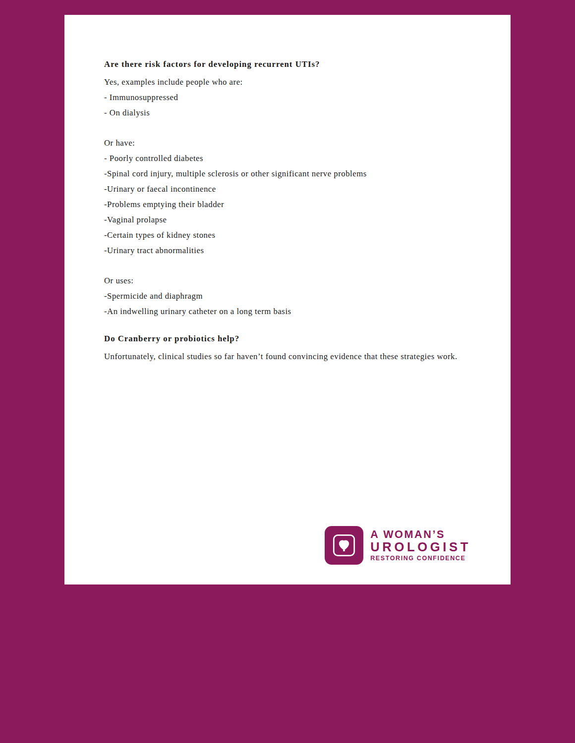Are there risk factors for developing recurrent UTIs?
Yes, examples include people who are:
- Immunosuppressed
- On dialysis
Or have:
- Poorly controlled diabetes
-Spinal cord injury, multiple sclerosis or other significant nerve problems
-Urinary or faecal incontinence
-Problems emptying their bladder
-Vaginal prolapse
-Certain types of kidney stones
-Urinary tract abnormalities
Or uses:
-Spermicide and diaphragm
-An indwelling urinary catheter on a long term basis
Do Cranberry or probiotics help?
Unfortunately, clinical studies so far haven’t found convincing evidence that these strategies work.
A WOMAN’S UROLOGIST RESTORING CONFIDENCE